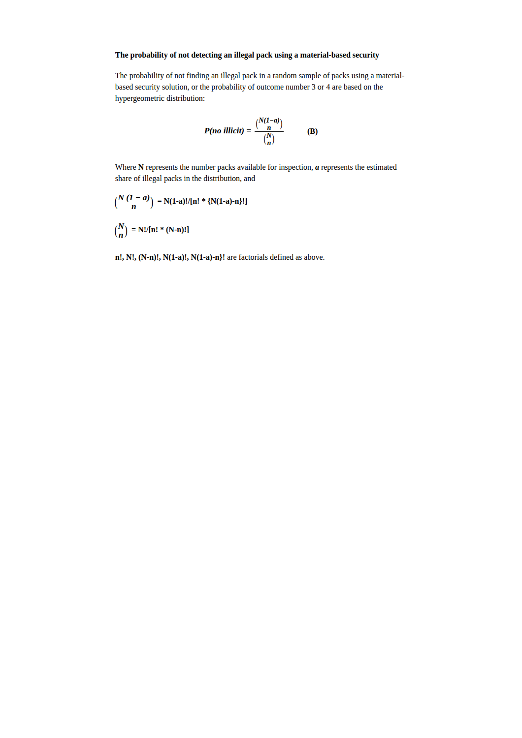The probability of not detecting an illegal pack using a material-based security
The probability of not finding an illegal pack in a random sample of packs using a material-based security solution, or the probability of outcome number 3 or 4 are based on the hypergeometric distribution:
P(no illicit) = N(1−a) n Nn (B)
Where N represents the number packs available for inspection, a represents the estimated share of illegal packs in the distribution, and
N (1 − a) n = N(1-a)!/[n! * {N(1-a)-n}!]
Nn = N!/[n! * (N-n)!]
n!, N!, (N-n)!, N(1-a)!, N(1-a)-n}! are factorials defined as above.